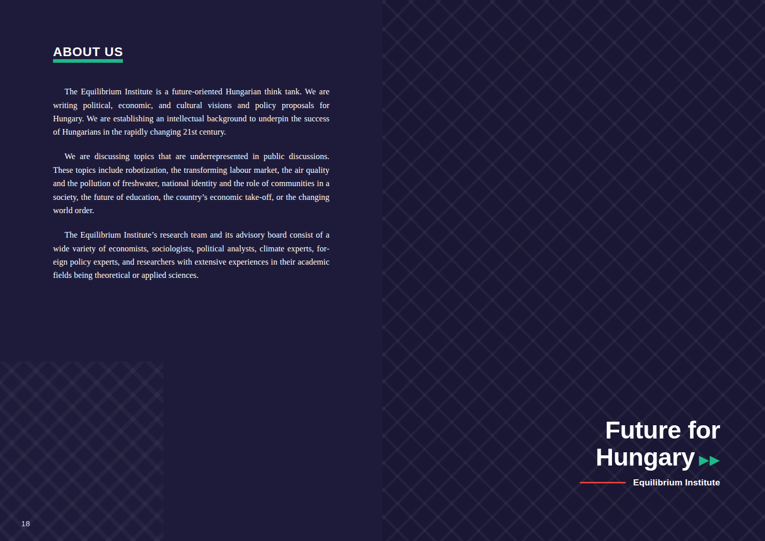About Us
The Equilibrium Institute is a future-oriented Hungarian think tank. We are writing political, economic, and cultural visions and policy proposals for Hungary. We are establishing an intellectual background to underpin the success of Hungarians in the rapidly changing 21st century.
We are discussing topics that are underrepresented in public discussions. These topics include robotization, the transforming labour market, the air quality and the pollution of freshwater, national identity and the role of communities in a society, the future of education, the country’s economic take-off, or the changing world order.
The Equilibrium Institute’s research team and its advisory board consist of a wide variety of economists, sociologists, political analysts, climate experts, foreign policy experts, and researchers with extensive experiences in their academic fields being theoretical or applied sciences.
18
Future for
Hungary▶▶
Equilibrium Institute